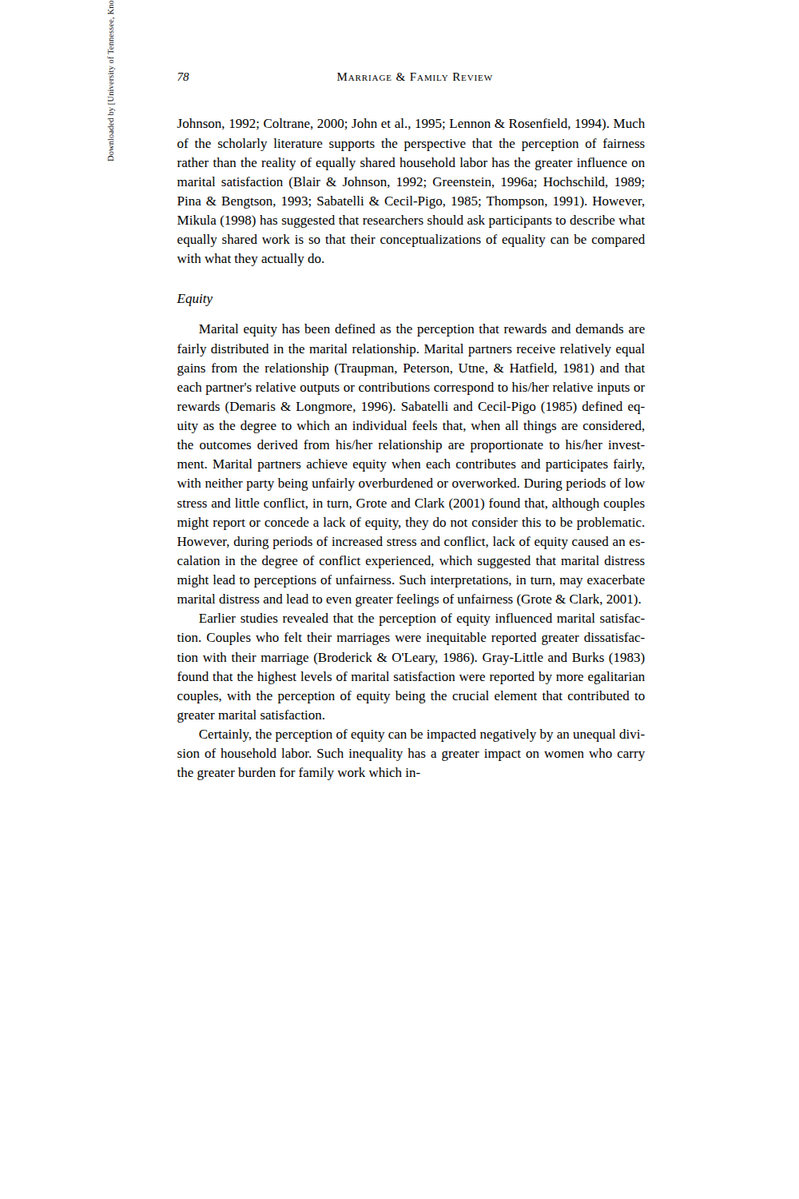Downloaded by [University of Tennessee, Knoxville] at 08:08 22 October 2015
78 Marriage & Family Review
Johnson, 1992; Coltrane, 2000; John et al., 1995; Lennon & Rosenfield, 1994). Much of the scholarly literature supports the perspective that the perception of fairness rather than the reality of equally shared household labor has the greater influence on marital satisfaction (Blair & Johnson, 1992; Greenstein, 1996a; Hochschild, 1989; Pina & Bengtson, 1993; Sabatelli & Cecil-Pigo, 1985; Thompson, 1991). However, Mikula (1998) has suggested that researchers should ask participants to describe what equally shared work is so that their conceptualizations of equality can be compared with what they actually do.
Equity
Marital equity has been defined as the perception that rewards and demands are fairly distributed in the marital relationship. Marital partners receive relatively equal gains from the relationship (Traupman, Peterson, Utne, & Hatfield, 1981) and that each partner's relative outputs or contributions correspond to his/her relative inputs or rewards (Demaris & Longmore, 1996). Sabatelli and Cecil-Pigo (1985) defined equity as the degree to which an individual feels that, when all things are considered, the outcomes derived from his/her relationship are proportionate to his/her investment. Marital partners achieve equity when each contributes and participates fairly, with neither party being unfairly overburdened or overworked. During periods of low stress and little conflict, in turn, Grote and Clark (2001) found that, although couples might report or concede a lack of equity, they do not consider this to be problematic. However, during periods of increased stress and conflict, lack of equity caused an escalation in the degree of conflict experienced, which suggested that marital distress might lead to perceptions of unfairness. Such interpretations, in turn, may exacerbate marital distress and lead to even greater feelings of unfairness (Grote & Clark, 2001).
Earlier studies revealed that the perception of equity influenced marital satisfaction. Couples who felt their marriages were inequitable reported greater dissatisfaction with their marriage (Broderick & O'Leary, 1986). Gray-Little and Burks (1983) found that the highest levels of marital satisfaction were reported by more egalitarian couples, with the perception of equity being the crucial element that contributed to greater marital satisfaction.
Certainly, the perception of equity can be impacted negatively by an unequal division of household labor. Such inequality has a greater impact on women who carry the greater burden for family work which in-